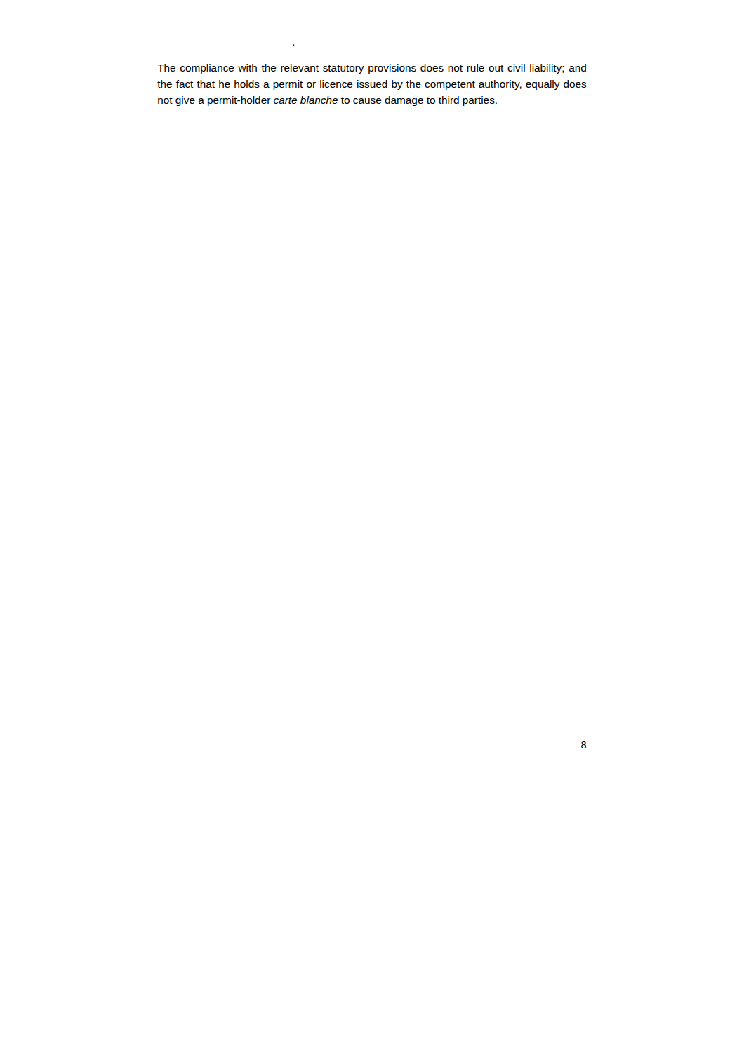.
The compliance with the relevant statutory provisions does not rule out civil liability; and the fact that he holds a permit or licence issued by the competent authority, equally does not give a permit-holder carte blanche to cause damage to third parties.
8